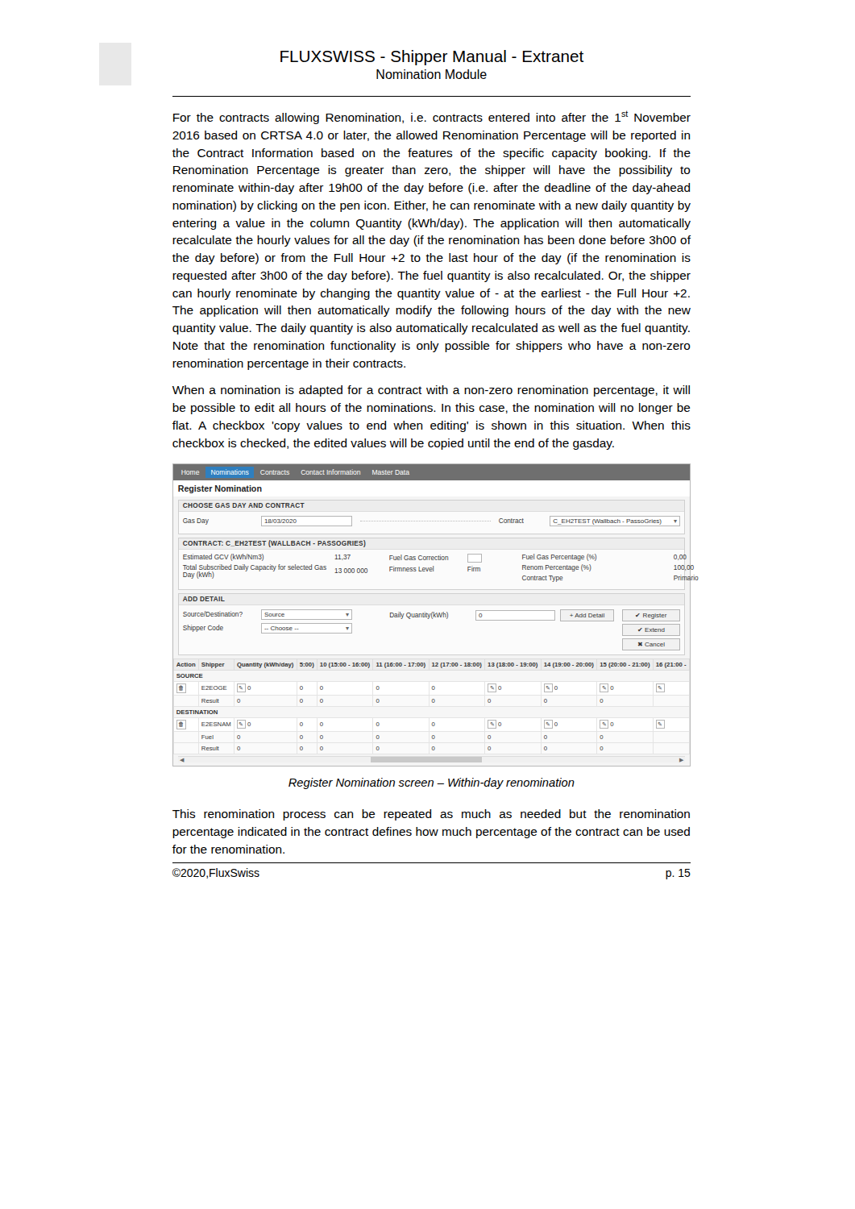FLUXSWISS - Shipper Manual - Extranet
Nomination Module
For the contracts allowing Renomination, i.e. contracts entered into after the 1st November 2016 based on CRTSA 4.0 or later, the allowed Renomination Percentage will be reported in the Contract Information based on the features of the specific capacity booking. If the Renomination Percentage is greater than zero, the shipper will have the possibility to renominate within-day after 19h00 of the day before (i.e. after the deadline of the day-ahead nomination) by clicking on the pen icon. Either, he can renominate with a new daily quantity by entering a value in the column Quantity (kWh/day). The application will then automatically recalculate the hourly values for all the day (if the renomination has been done before 3h00 of the day before) or from the Full Hour +2 to the last hour of the day (if the renomination is requested after 3h00 of the day before). The fuel quantity is also recalculated. Or, the shipper can hourly renominate by changing the quantity value of - at the earliest - the Full Hour +2. The application will then automatically modify the following hours of the day with the new quantity value. The daily quantity is also automatically recalculated as well as the fuel quantity. Note that the renomination functionality is only possible for shippers who have a non-zero renomination percentage in their contracts.
When a nomination is adapted for a contract with a non-zero renomination percentage, it will be possible to edit all hours of the nominations. In this case, the nomination will no longer be flat. A checkbox 'copy values to end when editing' is shown in this situation. When this checkbox is checked, the edited values will be copied until the end of the gasday.
Home Nominations Contracts Contact Information Master Data
Register Nomination
CHOOSE GAS DAY AND CONTRACT
Gas Day 18/03/2020 Contract C_EH2TEST (Wallbach - PassoGries)
CONTRACT: C_EH2TEST (WALLBACH - PASSOGRIES)
Estimated GCV (kWh/Nm3) 11,37
Total Subscribed Daily Capacity for selected Gas Day (kWh) 13 000 000
Fuel Gas Correction
Firmness Level Firm
Fuel Gas Percentage (%) 0,00
Renom Percentage (%) 100,00
Contract Type Primario
ADD DETAIL
Source/Destination? Source
Shipper Code -- Choose --
Daily Quantity(kWh) 0 + Add Detail
✔ Register ✔ Extend ✖ Cancel
| Action | Shipper | Quantity (kWh/day) | 5:00) | 10 (15:00 - 16:00) | 11 (16:00 - 17:00) | 12 (17:00 - 18:00) | 13 (18:00 - 19:00) | 14 (19:00 - 20:00) | 15 (20:00 - 21:00) | 16 (21:00 - |
| --- | --- | --- | --- | --- | --- | --- | --- | --- | --- | --- |
| SOURCE |
| 🗑 | E2EOGE | ✎ 0 | 0 | 0 | 0 | 0 | ✎ 0 | ✎ 0 | ✎ 0 | ✎ |
| | Result | 0 | 0 | 0 | 0 | 0 | 0 | 0 | 0 | |
| DESTINATION |
| 🗑 | E2ESNAM | ✎ 0 | 0 | 0 | 0 | 0 | ✎ 0 | ✎ 0 | ✎ 0 | ✎ |
| | Fuel | 0 | 0 | 0 | 0 | 0 | 0 | 0 | 0 | |
| | Result | 0 | 0 | 0 | 0 | 0 | 0 | 0 | 0 | |
◀
▶
Register Nomination screen – Within-day renomination
This renomination process can be repeated as much as needed but the renomination percentage indicated in the contract defines how much percentage of the contract can be used for the renomination.
©2020,FluxSwiss p. 15